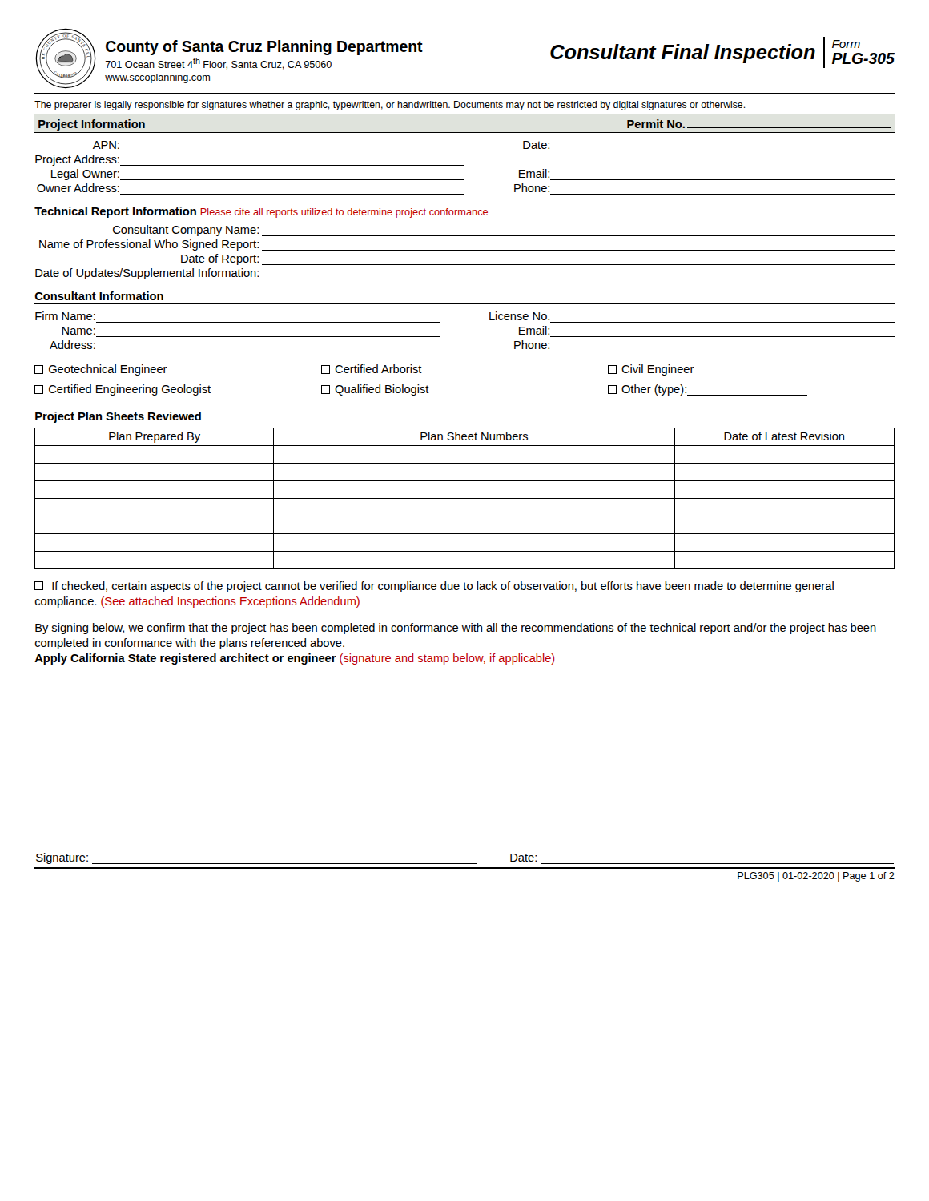THE COUNTY OF SANTA CRUZ CALIFORNIA 1850
County of Santa Cruz Planning Department
701 Ocean Street 4th Floor, Santa Cruz, CA 95060
www.sccoplanning.com
Consultant Final Inspection
FormPLG-305
The preparer is legally responsible for signatures whether a graphic, typewritten, or handwritten. Documents may not be restricted by digital signatures or otherwise.
Project Information Permit No.
| APN: | | | Date: | |
| Project Address: | | | | |
| Legal Owner: | | | Email: | |
| Owner Address: | | | Phone: | |
Technical Report Information Please cite all reports utilized to determine project conformance
| Consultant Company Name: | |
| Name of Professional Who Signed Report: | |
| Date of Report: | |
| Date of Updates/Supplemental Information: | |
Consultant Information
| Firm Name: | | | License No. | |
| Name: | | | Email: | |
| Address: | | | Phone: | |
| Geotechnical Engineer | Certified Arborist | Civil Engineer |
| Certified Engineering Geologist | Qualified Biologist | Other (type): |
Project Plan Sheets Reviewed
| Plan Prepared By | Plan Sheet Numbers | Date of Latest Revision |
| --- | --- | --- |
If checked, certain aspects of the project cannot be verified for compliance due to lack of observation, but efforts have been made to determine general compliance. (See attached Inspections Exceptions Addendum)
By signing below, we confirm that the project has been completed in conformance with all the recommendations of the technical report and/or the project has been completed in conformance with the plans referenced above.
Apply California State registered architect or engineer (signature and stamp below, if applicable)
| Signature: | | | Date: | |
PLG305 | 01-02-2020 | Page 1 of 2